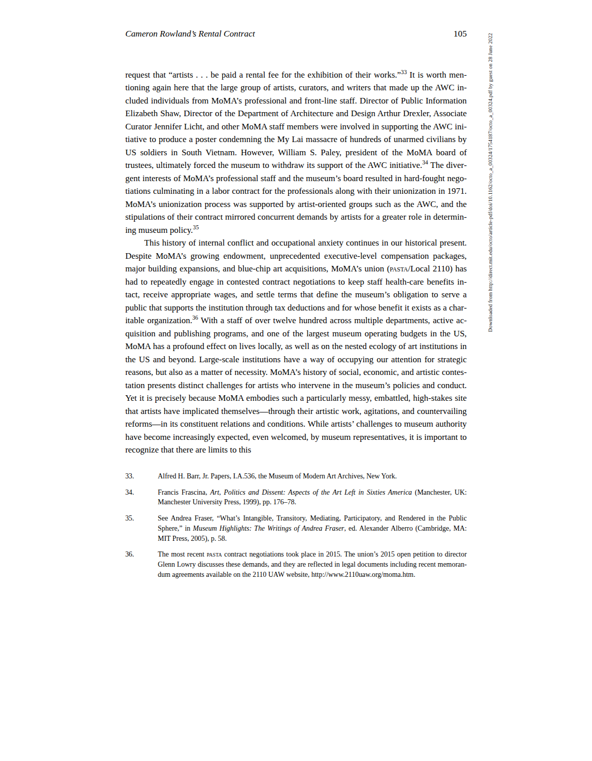Downloaded from http://direct.mit.edu/octo/article-pdf/doi/10.1162/octo_a_00324/1754187/octo_a_00324.pdf by guest on 28 June 2022
Cameron Rowland’s Rental Contract 105
request that “artists . . . be paid a rental fee for the exhibition of their works.”33 It is worth mentioning again here that the large group of artists, curators, and writers that made up the AWC included individuals from MoMA’s professional and front-line staff. Director of Public Information Elizabeth Shaw, Director of the Department of Architecture and Design Arthur Drexler, Associate Curator Jennifer Licht, and other MoMA staff members were involved in supporting the AWC initiative to produce a poster condemning the My Lai massacre of hundreds of unarmed civilians by US soldiers in South Vietnam. However, William S. Paley, president of the MoMA board of trustees, ultimately forced the museum to withdraw its support of the AWC initiative.34 The divergent interests of MoMA’s professional staff and the museum’s board resulted in hard-fought negotiations culminating in a labor contract for the professionals along with their unionization in 1971. MoMA’s unionization process was supported by artist-oriented groups such as the AWC, and the stipulations of their contract mirrored concurrent demands by artists for a greater role in determining museum policy.35
This history of internal conflict and occupational anxiety continues in our historical present. Despite MoMA’s growing endowment, unprecedented executive-level compensation packages, major building expansions, and blue-chip art acquisitions, MoMA’s union (pasta/Local 2110) has had to repeatedly engage in contested contract negotiations to keep staff health-care benefits intact, receive appropriate wages, and settle terms that define the museum’s obligation to serve a public that supports the institution through tax deductions and for whose benefit it exists as a charitable organization.36 With a staff of over twelve hundred across multiple departments, active acquisition and publishing programs, and one of the largest museum operating budgets in the US, MoMA has a profound effect on lives locally, as well as on the nested ecology of art institutions in the US and beyond. Large-scale institutions have a way of occupying our attention for strategic reasons, but also as a matter of necessity. MoMA’s history of social, economic, and artistic contestation presents distinct challenges for artists who intervene in the museum’s policies and conduct. Yet it is precisely because MoMA embodies such a particularly messy, embattled, high-stakes site that artists have implicated themselves—through their artistic work, agitations, and countervailing reforms—in its constituent relations and conditions. While artists’ challenges to museum authority have become increasingly expected, even welcomed, by museum representatives, it is important to recognize that there are limits to this
33. Alfred H. Barr, Jr. Papers, I.A.536, the Museum of Modern Art Archives, New York.
34. Francis Frascina, Art, Politics and Dissent: Aspects of the Art Left in Sixties America (Manchester, UK: Manchester University Press, 1999), pp. 176–78.
35. See Andrea Fraser, “What’s Intangible, Transitory, Mediating, Participatory, and Rendered in the Public Sphere,” in Museum Highlights: The Writings of Andrea Fraser, ed. Alexander Alberro (Cambridge, MA: MIT Press, 2005), p. 58.
36. The most recent pasta contract negotiations took place in 2015. The union’s 2015 open petition to director Glenn Lowry discusses these demands, and they are reflected in legal documents including recent memorandum agreements available on the 2110 UAW website, http://www.2110uaw.org/moma.htm.